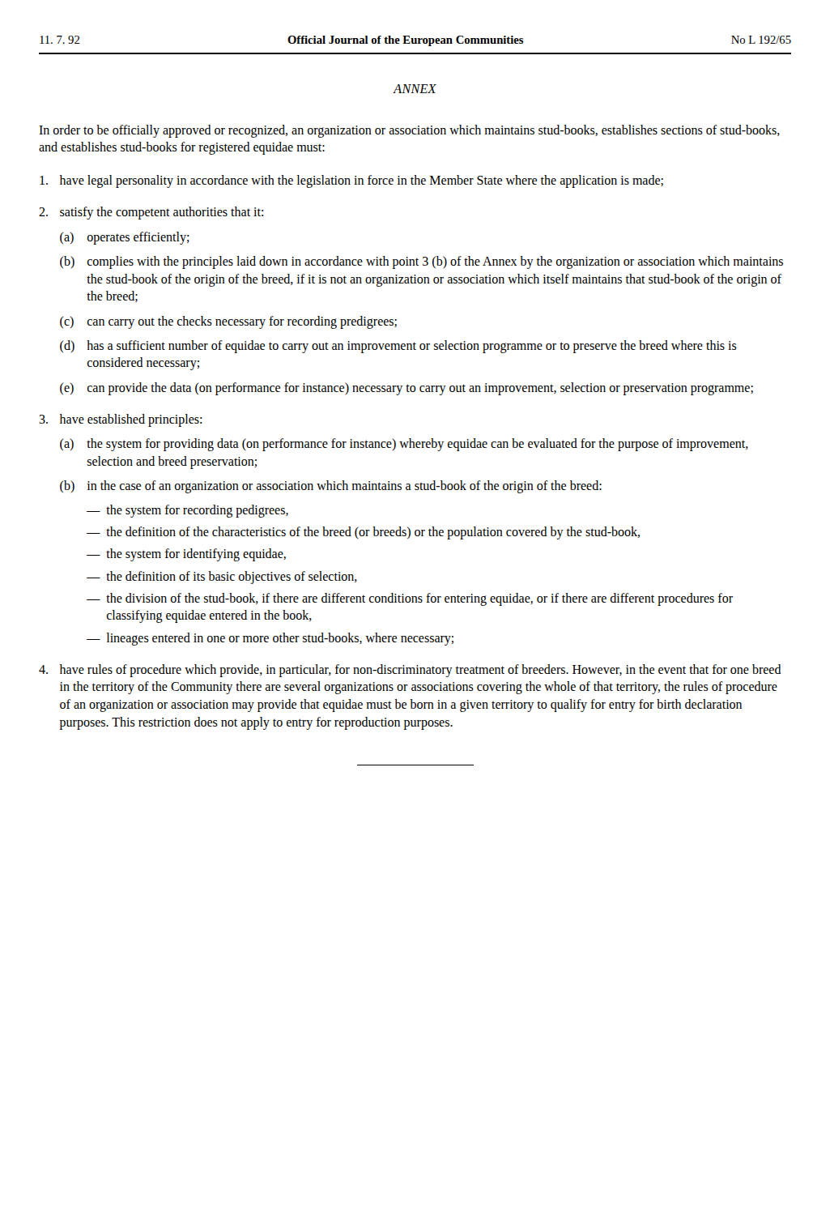11. 7. 92 Official Journal of the European Communities No L 192/65
ANNEX
In order to be officially approved or recognized, an organization or association which maintains stud-books, establishes sections of stud-books, and establishes stud-books for registered equidae must:
have legal personality in accordance with the legislation in force in the Member State where the application is made;
satisfy the competent authorities that it:
operates efficiently;
complies with the principles laid down in accordance with point 3 (b) of the Annex by the organization or association which maintains the stud-book of the origin of the breed, if it is not an organization or association which itself maintains that stud-book of the origin of the breed;
can carry out the checks necessary for recording predigrees;
has a sufficient number of equidae to carry out an improvement or selection programme or to preserve the breed where this is considered necessary;
can provide the data (on performance for instance) necessary to carry out an improvement, selection or preservation programme;
have established principles:
the system for providing data (on performance for instance) whereby equidae can be evaluated for the purpose of improvement, selection and breed preservation;
in the case of an organization or association which maintains a stud-book of the origin of the breed:
the system for recording pedigrees,
the definition of the characteristics of the breed (or breeds) or the population covered by the stud-book,
the system for identifying equidae,
the definition of its basic objectives of selection,
the division of the stud-book, if there are different conditions for entering equidae, or if there are different procedures for classifying equidae entered in the book,
lineages entered in one or more other stud-books, where necessary;
have rules of procedure which provide, in particular, for non-discriminatory treatment of breeders. However, in the event that for one breed in the territory of the Community there are several organizations or associations covering the whole of that territory, the rules of procedure of an organization or association may provide that equidae must be born in a given territory to qualify for entry for birth declaration purposes. This restriction does not apply to entry for reproduction purposes.